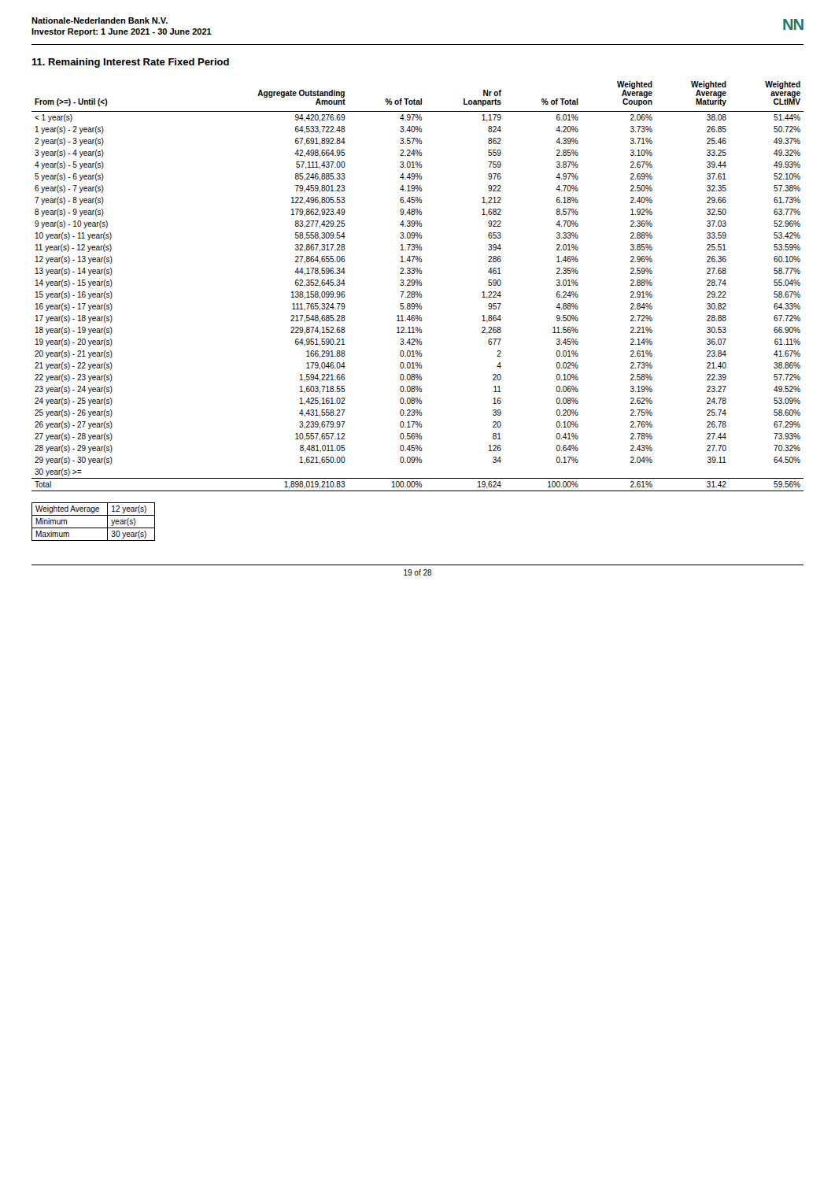NN
Nationale-Nederlanden Bank N.V.
Investor Report: 1 June 2021 - 30 June 2021
11. Remaining Interest Rate Fixed Period
| From (>=) - Until (<) | Aggregate Outstanding Amount | % of Total | Nr of Loanparts | % of Total | Weighted Average Coupon | Weighted Average Maturity | Weighted average CLtIMV |
| --- | --- | --- | --- | --- | --- | --- | --- |
| < 1 year(s) | 94,420,276.69 | 4.97% | 1,179 | 6.01% | 2.06% | 38.08 | 51.44% |
| 1 year(s) - 2 year(s) | 64,533,722.48 | 3.40% | 824 | 4.20% | 3.73% | 26.85 | 50.72% |
| 2 year(s) - 3 year(s) | 67,691,892.84 | 3.57% | 862 | 4.39% | 3.71% | 25.46 | 49.37% |
| 3 year(s) - 4 year(s) | 42,498,664.95 | 2.24% | 559 | 2.85% | 3.10% | 33.25 | 49.32% |
| 4 year(s) - 5 year(s) | 57,111,437.00 | 3.01% | 759 | 3.87% | 2.67% | 39.44 | 49.93% |
| 5 year(s) - 6 year(s) | 85,246,885.33 | 4.49% | 976 | 4.97% | 2.69% | 37.61 | 52.10% |
| 6 year(s) - 7 year(s) | 79,459,801.23 | 4.19% | 922 | 4.70% | 2.50% | 32.35 | 57.38% |
| 7 year(s) - 8 year(s) | 122,496,805.53 | 6.45% | 1,212 | 6.18% | 2.40% | 29.66 | 61.73% |
| 8 year(s) - 9 year(s) | 179,862,923.49 | 9.48% | 1,682 | 8.57% | 1.92% | 32.50 | 63.77% |
| 9 year(s) - 10 year(s) | 83,277,429.25 | 4.39% | 922 | 4.70% | 2.36% | 37.03 | 52.96% |
| 10 year(s) - 11 year(s) | 58,558,309.54 | 3.09% | 653 | 3.33% | 2.88% | 33.59 | 53.42% |
| 11 year(s) - 12 year(s) | 32,867,317.28 | 1.73% | 394 | 2.01% | 3.85% | 25.51 | 53.59% |
| 12 year(s) - 13 year(s) | 27,864,655.06 | 1.47% | 286 | 1.46% | 2.96% | 26.36 | 60.10% |
| 13 year(s) - 14 year(s) | 44,178,596.34 | 2.33% | 461 | 2.35% | 2.59% | 27.68 | 58.77% |
| 14 year(s) - 15 year(s) | 62,352,645.34 | 3.29% | 590 | 3.01% | 2.88% | 28.74 | 55.04% |
| 15 year(s) - 16 year(s) | 138,158,099.96 | 7.28% | 1,224 | 6.24% | 2.91% | 29.22 | 58.67% |
| 16 year(s) - 17 year(s) | 111,765,324.79 | 5.89% | 957 | 4.88% | 2.84% | 30.82 | 64.33% |
| 17 year(s) - 18 year(s) | 217,548,685.28 | 11.46% | 1,864 | 9.50% | 2.72% | 28.88 | 67.72% |
| 18 year(s) - 19 year(s) | 229,874,152.68 | 12.11% | 2,268 | 11.56% | 2.21% | 30.53 | 66.90% |
| 19 year(s) - 20 year(s) | 64,951,590.21 | 3.42% | 677 | 3.45% | 2.14% | 36.07 | 61.11% |
| 20 year(s) - 21 year(s) | 166,291.88 | 0.01% | 2 | 0.01% | 2.61% | 23.84 | 41.67% |
| 21 year(s) - 22 year(s) | 179,046.04 | 0.01% | 4 | 0.02% | 2.73% | 21.40 | 38.86% |
| 22 year(s) - 23 year(s) | 1,594,221.66 | 0.08% | 20 | 0.10% | 2.58% | 22.39 | 57.72% |
| 23 year(s) - 24 year(s) | 1,603,718.55 | 0.08% | 11 | 0.06% | 3.19% | 23.27 | 49.52% |
| 24 year(s) - 25 year(s) | 1,425,161.02 | 0.08% | 16 | 0.08% | 2.62% | 24.78 | 53.09% |
| 25 year(s) - 26 year(s) | 4,431,558.27 | 0.23% | 39 | 0.20% | 2.75% | 25.74 | 58.60% |
| 26 year(s) - 27 year(s) | 3,239,679.97 | 0.17% | 20 | 0.10% | 2.76% | 26.78 | 67.29% |
| 27 year(s) - 28 year(s) | 10,557,657.12 | 0.56% | 81 | 0.41% | 2.78% | 27.44 | 73.93% |
| 28 year(s) - 29 year(s) | 8,481,011.05 | 0.45% | 126 | 0.64% | 2.43% | 27.70 | 70.32% |
| 29 year(s) - 30 year(s) | 1,621,650.00 | 0.09% | 34 | 0.17% | 2.04% | 39.11 | 64.50% |
| 30 year(s) >= | | | | | | | |
| Total | 1,898,019,210.83 | 100.00% | 19,624 | 100.00% | 2.61% | 31.42 | 59.56% |
| Weighted Average | 12 year(s) |
| Minimum | year(s) |
| Maximum | 30 year(s) |
19 of 28